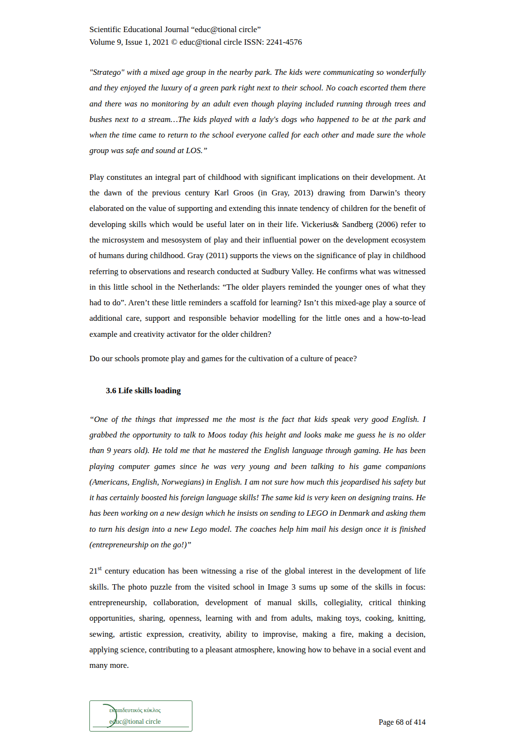Scientific Educational Journal “educ@tional circle”
Volume 9, Issue 1, 2021 © educ@tional circle ISSN: 2241-4576
"Stratego" with a mixed age group in the nearby park. The kids were communicating so wonderfully and they enjoyed the luxury of a green park right next to their school. No coach escorted them there and there was no monitoring by an adult even though playing included running through trees and bushes next to a stream…The kids played with a lady's dogs who happened to be at the park and when the time came to return to the school everyone called for each other and made sure the whole group was safe and sound at LOS.”
Play constitutes an integral part of childhood with significant implications on their development. At the dawn of the previous century Karl Groos (in Gray, 2013) drawing from Darwin’s theory elaborated on the value of supporting and extending this innate tendency of children for the benefit of developing skills which would be useful later on in their life. Vickerius& Sandberg (2006) refer to the microsystem and mesosystem of play and their influential power on the development ecosystem of humans during childhood. Gray (2011) supports the views on the significance of play in childhood referring to observations and research conducted at Sudbury Valley. He confirms what was witnessed in this little school in the Netherlands: “The older players reminded the younger ones of what they had to do”. Aren’t these little reminders a scaffold for learning? Isn’t this mixed-age play a source of additional care, support and responsible behavior modelling for the little ones and a how-to-lead example and creativity activator for the older children?
Do our schools promote play and games for the cultivation of a culture of peace?
3.6 Life skills loading
“One of the things that impressed me the most is the fact that kids speak very good English. I grabbed the opportunity to talk to Moos today (his height and looks make me guess he is no older than 9 years old). He told me that he mastered the English language through gaming. He has been playing computer games since he was very young and been talking to his game companions (Americans, English, Norwegians) in English. I am not sure how much this jeopardised his safety but it has certainly boosted his foreign language skills! The same kid is very keen on designing trains. He has been working on a new design which he insists on sending to LEGO in Denmark and asking them to turn his design into a new Lego model. The coaches help him mail his design once it is finished (entrepreneurship on the go!)”
21st century education has been witnessing a rise of the global interest in the development of life skills. The photo puzzle from the visited school in Image 3 sums up some of the skills in focus: entrepreneurship, collaboration, development of manual skills, collegiality, critical thinking opportunities, sharing, openness, learning with and from adults, making toys, cooking, knitting, sewing, artistic expression, creativity, ability to improvise, making a fire, making a decision, applying science, contributing to a pleasant atmosphere, knowing how to behave in a social event and many more.
εκπαιδευτικός κύκλος educ@tional circle
Page 68 of 414